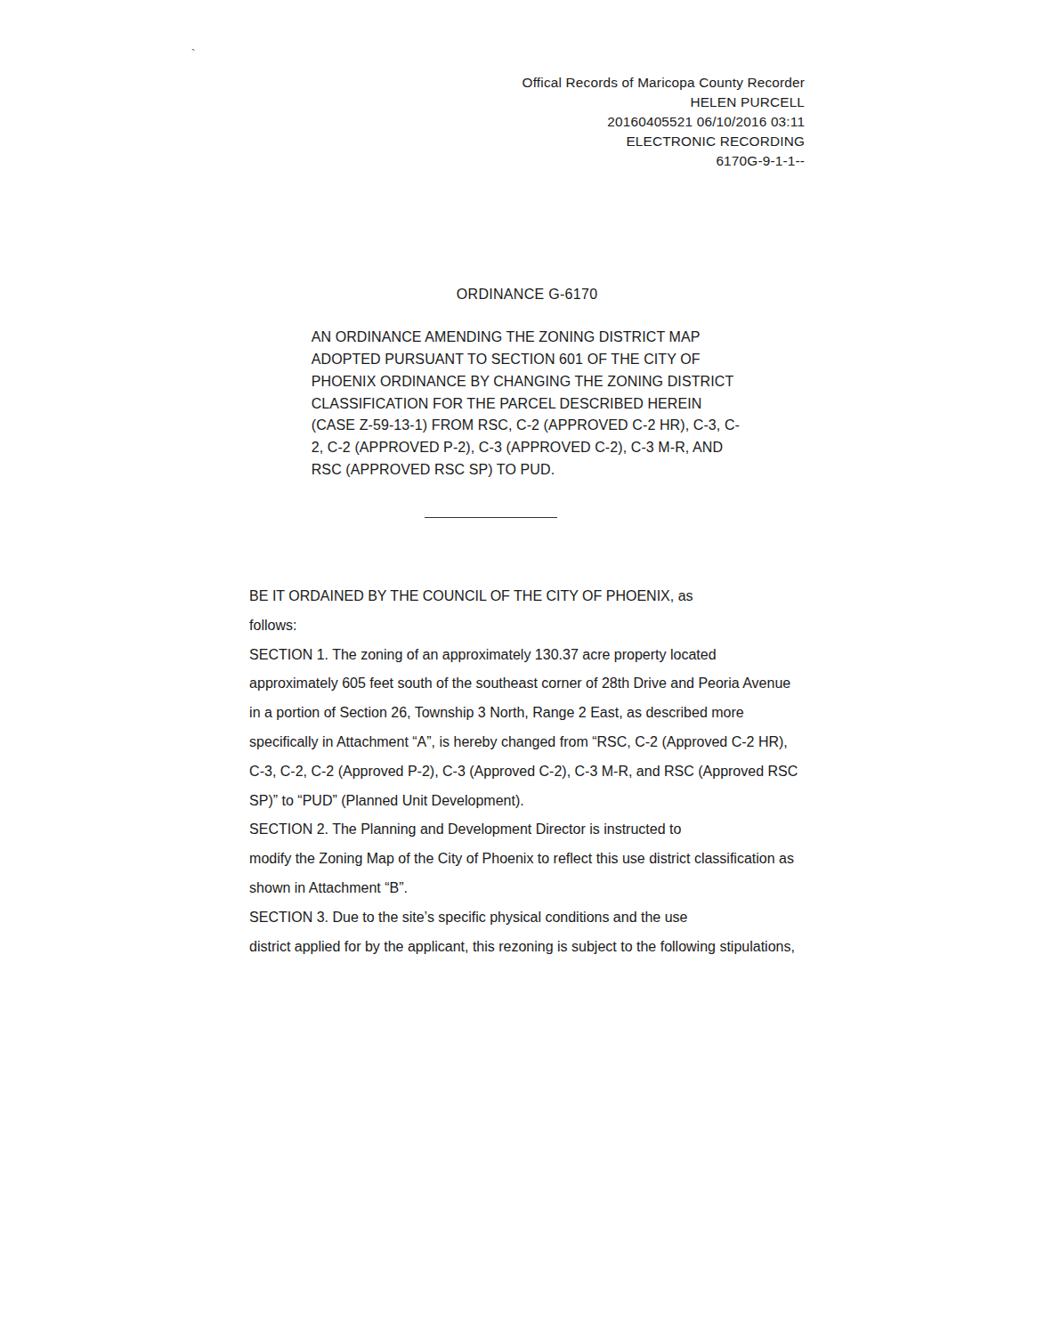`
Offical Records of Maricopa County Recorder
HELEN PURCELL
20160405521 06/10/2016 03:11
ELECTRONIC RECORDING
6170G-9-1-1--
ORDINANCE G-6170
AN ORDINANCE AMENDING THE ZONING DISTRICT MAP ADOPTED PURSUANT TO SECTION 601 OF THE CITY OF PHOENIX ORDINANCE BY CHANGING THE ZONING DISTRICT CLASSIFICATION FOR THE PARCEL DESCRIBED HEREIN (CASE Z-59-13-1) FROM RSC, C-2 (APPROVED C-2 HR), C-3, C-2, C-2 (APPROVED P-2), C-3 (APPROVED C-2), C-3 M-R, AND RSC (APPROVED RSC SP) TO PUD.
BE IT ORDAINED BY THE COUNCIL OF THE CITY OF PHOENIX, as
follows:
SECTION 1. The zoning of an approximately 130.37 acre property located
approximately 605 feet south of the southeast corner of 28th Drive and Peoria Avenue
in a portion of Section 26, Township 3 North, Range 2 East, as described more
specifically in Attachment “A”, is hereby changed from “RSC, C-2 (Approved C-2 HR),
C-3, C-2, C-2 (Approved P-2), C-3 (Approved C-2), C-3 M-R, and RSC (Approved RSC
SP)” to “PUD” (Planned Unit Development).
SECTION 2. The Planning and Development Director is instructed to
modify the Zoning Map of the City of Phoenix to reflect this use district classification as
shown in Attachment “B”.
SECTION 3. Due to the site’s specific physical conditions and the use
district applied for by the applicant, this rezoning is subject to the following stipulations,